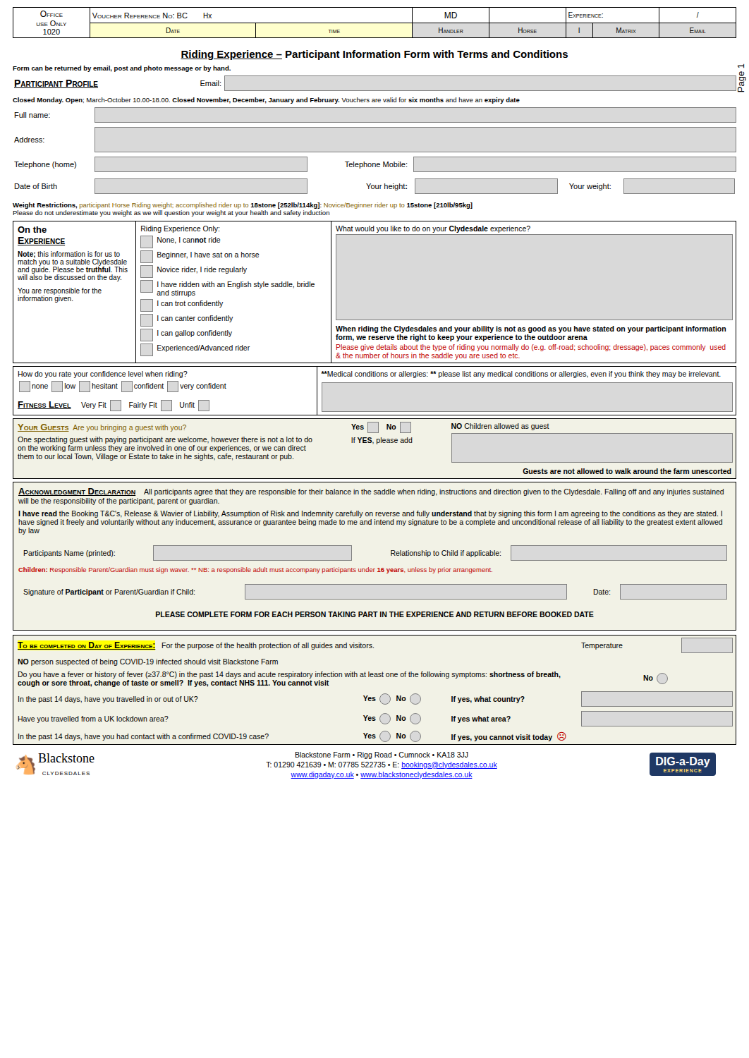Page 1
| Office use Only 1020 | Voucher Reference No: BC Hx | MD | | Experience: | / |
| Date | time | Handler | Horse | I | Matrix | Email |
Riding Experience – Participant Information Form with Terms and Conditions
Form can be returned by email, post and photo message or by hand.
| Participant Profile | Email: | |
Closed Monday. Open; March-October 10.00-18.00. Closed November, December, January and February. Vouchers are valid for six months and have an expiry date
| Full name: | |
| Address: | |
| Telephone (home) | | Telephone Mobile: | |
| Date of Birth | | Your height : | / / Your weight: / / |
Weight Restrictions, participant Horse Riding weight; accomplished rider up to 18stone [252lb/114kg]: Novice/Beginner rider up to 15stone [210lb/95kg]
Please do not underestimate you weight as we will question your weight at your health and safety induction
| On the Experience Note; this information is for us to match you to a suitable Clydesdale and guide. Please be truthful . This will also be discussed on the day. You are responsible for the information given. | Riding Experience Only: None, I can not ride Beginner, I have sat on a horse Novice rider, I ride regularly I have ridden with an English style saddle, bridle and stirrups I can trot confidently I can canter confidently I can gallop confidently Experienced/Advanced rider | What would you like to do on your Clydesdale experience? When riding the Clydesdales and your ability is not as good as you have stated on your participant information form, we reserve the right to keep your experience to the outdoor arena Please give details about the type of riding you normally do (e.g. off-road; schooling; dressage), paces commonly used & the number of hours in the saddle you are used to etc. |
| How do you rate your confidence level when riding? none low hesitant confident very confident | ** Medical conditions or allergies: ** please list any medical conditions or allergies, even if you think they may be irrelevant. |
| Fitness Level Very Fit Fairly Fit Unfit |
| Your Guests Are you bringing a guest with you? One spectating guest with paying participant are welcome, however there is not a lot to do on the working farm unless they are involved in one of our experiences, or we can direct them to our local Town, Village or Estate to take in he sights, cafe, restaurant or pub. | Yes No If YES , please add | NO Children allowed as guest Guests are not allowed to walk around the farm unescorted |
| Acknowledgment Declaration All participants agree that they are responsible for their balance in the saddle when riding, instructions and direction given to the Clydesdale. Falling off and any injuries sustained will be the responsibility of the participant, parent or guardian. I have read the Booking T&C's, Release & Wavier of Liability, Assumption of Risk and Indemnity carefully on reverse and fully understand that by signing this form I am agreeing to the conditions as they are stated. I have signed it freely and voluntarily without any inducement, assurance or guarantee being made to me and intend my signature to be a complete and unconditional release of all liability to the greatest extent allowed by law / Participants Name (printed): / / Relationship to Child if applicable: / / Children: Responsible Parent/Guardian must sign waver. ** NB: a responsible adult must accompany participants under 16 years , unless by prior arrangement. / Signature of Participant or Parent/Guardian if Child: / / Date: / / PLEASE COMPLETE FORM FOR EACH PERSON TAKING PART IN THE EXPERIENCE AND RETURN BEFORE BOOKED DATE |
| To be completed on Day of Experience: For the purpose of the health protection of all guides and visitors. | Temperature | |
| NO person suspected of being COVID-19 infected should visit Blackstone Farm |
| Do you have a fever or history of fever (≥37.8°C) in the past 14 days and acute respiratory infection with at least one of the following symptoms: shortness of breath, cough or sore throat, change of taste or smell? If yes, contact NHS 111. You cannot visit | No |
| In the past 14 days, have you travelled in or out of UK? | Yes No | If yes, what country? | |
| Have you travelled from a UK lockdown area? | Yes No | If yes what area? | |
| In the past 14 days, have you had contact with a confirmed COVID-19 case? | Yes No | If yes, you cannot visit today ☹ |
| / 🐴 / Blackstone CLYDESDALES / | Blackstone Farm • Rigg Road • Cumnock • KA18 3JJ T: 01290 421639 • M: 07785 522735 • E: bookings@clydesdales.co.uk www.digaday.co.uk • www.blackstoneclydesdales.co.uk | DIG-a-Day EXPERIENCE |